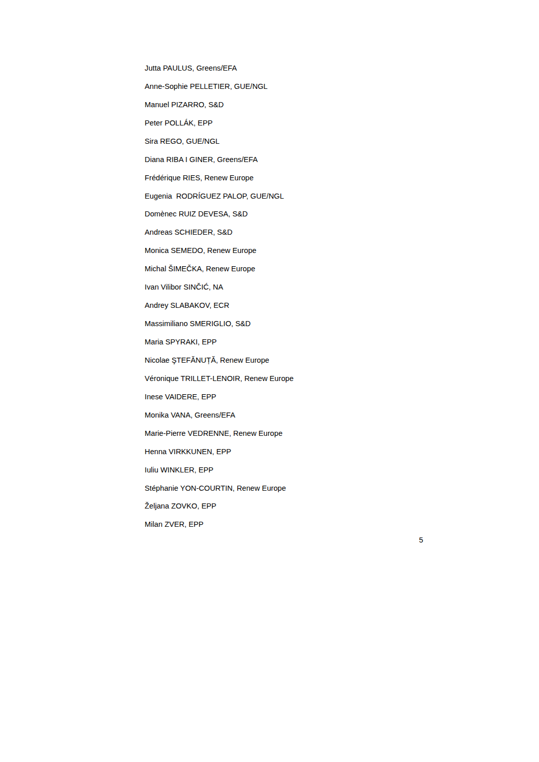Jutta PAULUS, Greens/EFA
Anne-Sophie PELLETIER, GUE/NGL
Manuel PIZARRO, S&D
Peter POLLÁK, EPP
Sira REGO, GUE/NGL
Diana RIBA I GINER, Greens/EFA
Frédérique RIES, Renew Europe
Eugenia RODRÍGUEZ PALOP, GUE/NGL
Domènec RUIZ DEVESA, S&D
Andreas SCHIEDER, S&D
Monica SEMEDO, Renew Europe
Michal ŠIMEČKA, Renew Europe
Ivan Vilibor SINČIĆ, NA
Andrey SLABAKOV, ECR
Massimiliano SMERIGLIO, S&D
Maria SPYRAKI, EPP
Nicolae ŞTEFĂNUȚĂ, Renew Europe
Véronique TRILLET-LENOIR, Renew Europe
Inese VAIDERE, EPP
Monika VANA, Greens/EFA
Marie-Pierre VEDRENNE, Renew Europe
Henna VIRKKUNEN, EPP
Iuliu WINKLER, EPP
Stéphanie YON-COURTIN, Renew Europe
Željana ZOVKO, EPP
Milan ZVER, EPP
5